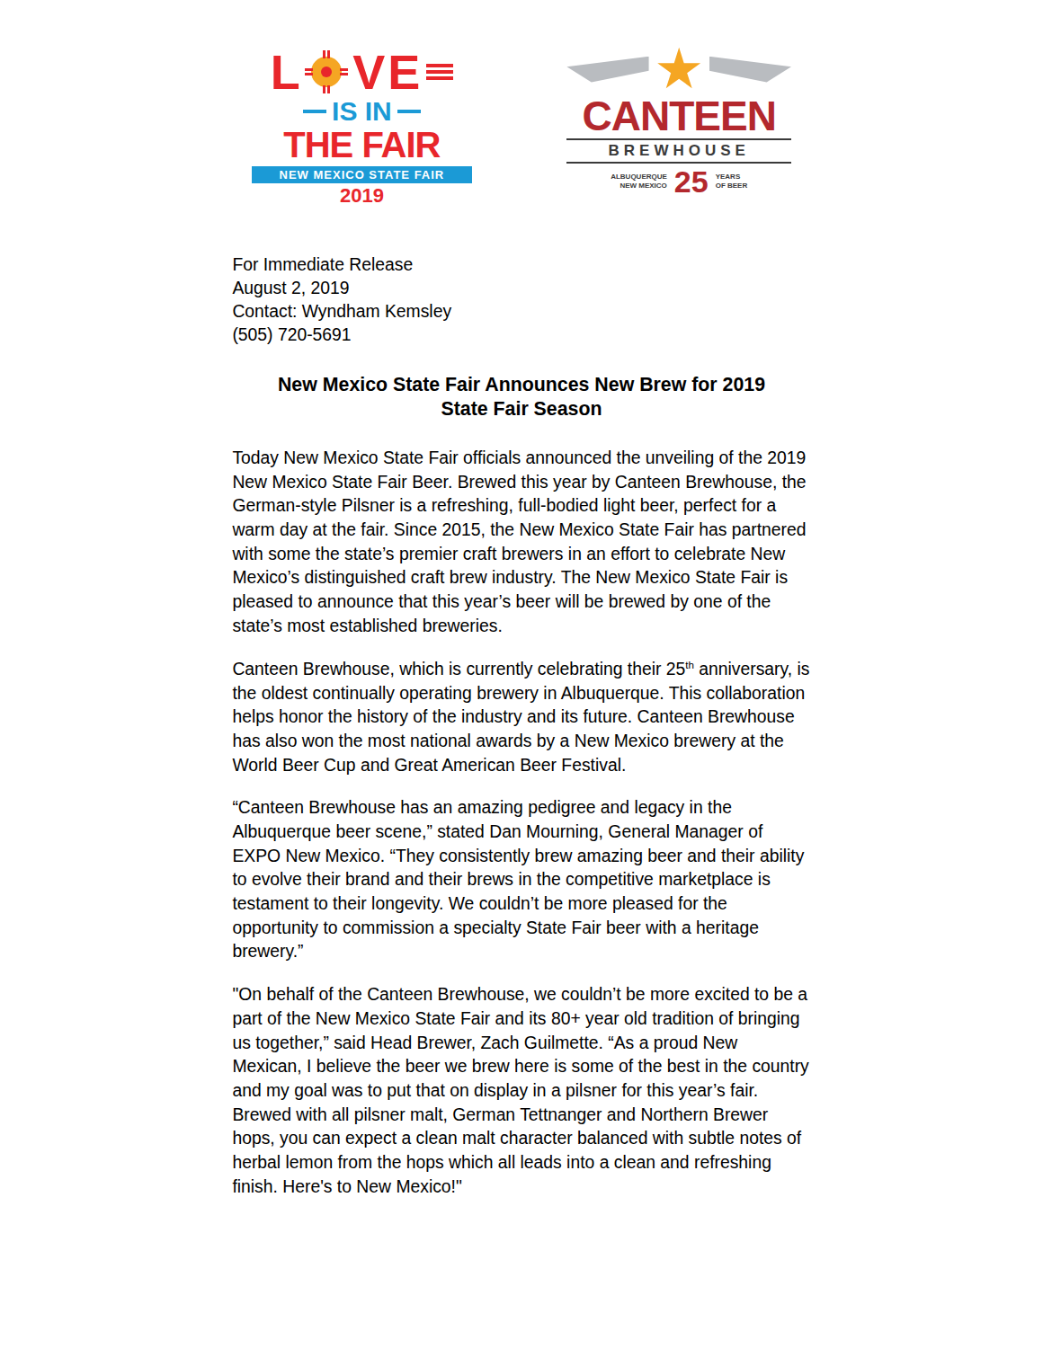L V E
IS IN
THE FAIR
NEW MEXICO STATE FAIR
2019
CANTEEN
BREWHOUSE
ALBUQUERQUE
NEW MEXICO
25
YEARS
OF BEER
For Immediate Release
August 2, 2019
Contact: Wyndham Kemsley
(505) 720-5691
New Mexico State Fair Announces New Brew for 2019 State Fair Season
Today New Mexico State Fair officials announced the unveiling of the 2019 New Mexico State Fair Beer. Brewed this year by Canteen Brewhouse, the German-style Pilsner is a refreshing, full-bodied light beer, perfect for a warm day at the fair. Since 2015, the New Mexico State Fair has partnered with some the state’s premier craft brewers in an effort to celebrate New Mexico’s distinguished craft brew industry. The New Mexico State Fair is pleased to announce that this year’s beer will be brewed by one of the state’s most established breweries.
Canteen Brewhouse, which is currently celebrating their 25th anniversary, is the oldest continually operating brewery in Albuquerque. This collaboration helps honor the history of the industry and its future. Canteen Brewhouse has also won the most national awards by a New Mexico brewery at the World Beer Cup and Great American Beer Festival.
“Canteen Brewhouse has an amazing pedigree and legacy in the Albuquerque beer scene,” stated Dan Mourning, General Manager of EXPO New Mexico. “They consistently brew amazing beer and their ability to evolve their brand and their brews in the competitive marketplace is testament to their longevity. We couldn’t be more pleased for the opportunity to commission a specialty State Fair beer with a heritage brewery.”
"On behalf of the Canteen Brewhouse, we couldn’t be more excited to be a part of the New Mexico State Fair and its 80+ year old tradition of bringing us together,” said Head Brewer, Zach Guilmette. “As a proud New Mexican, I believe the beer we brew here is some of the best in the country and my goal was to put that on display in a pilsner for this year’s fair. Brewed with all pilsner malt, German Tettnanger and Northern Brewer hops, you can expect a clean malt character balanced with subtle notes of herbal lemon from the hops which all leads into a clean and refreshing finish. Here's to New Mexico!"